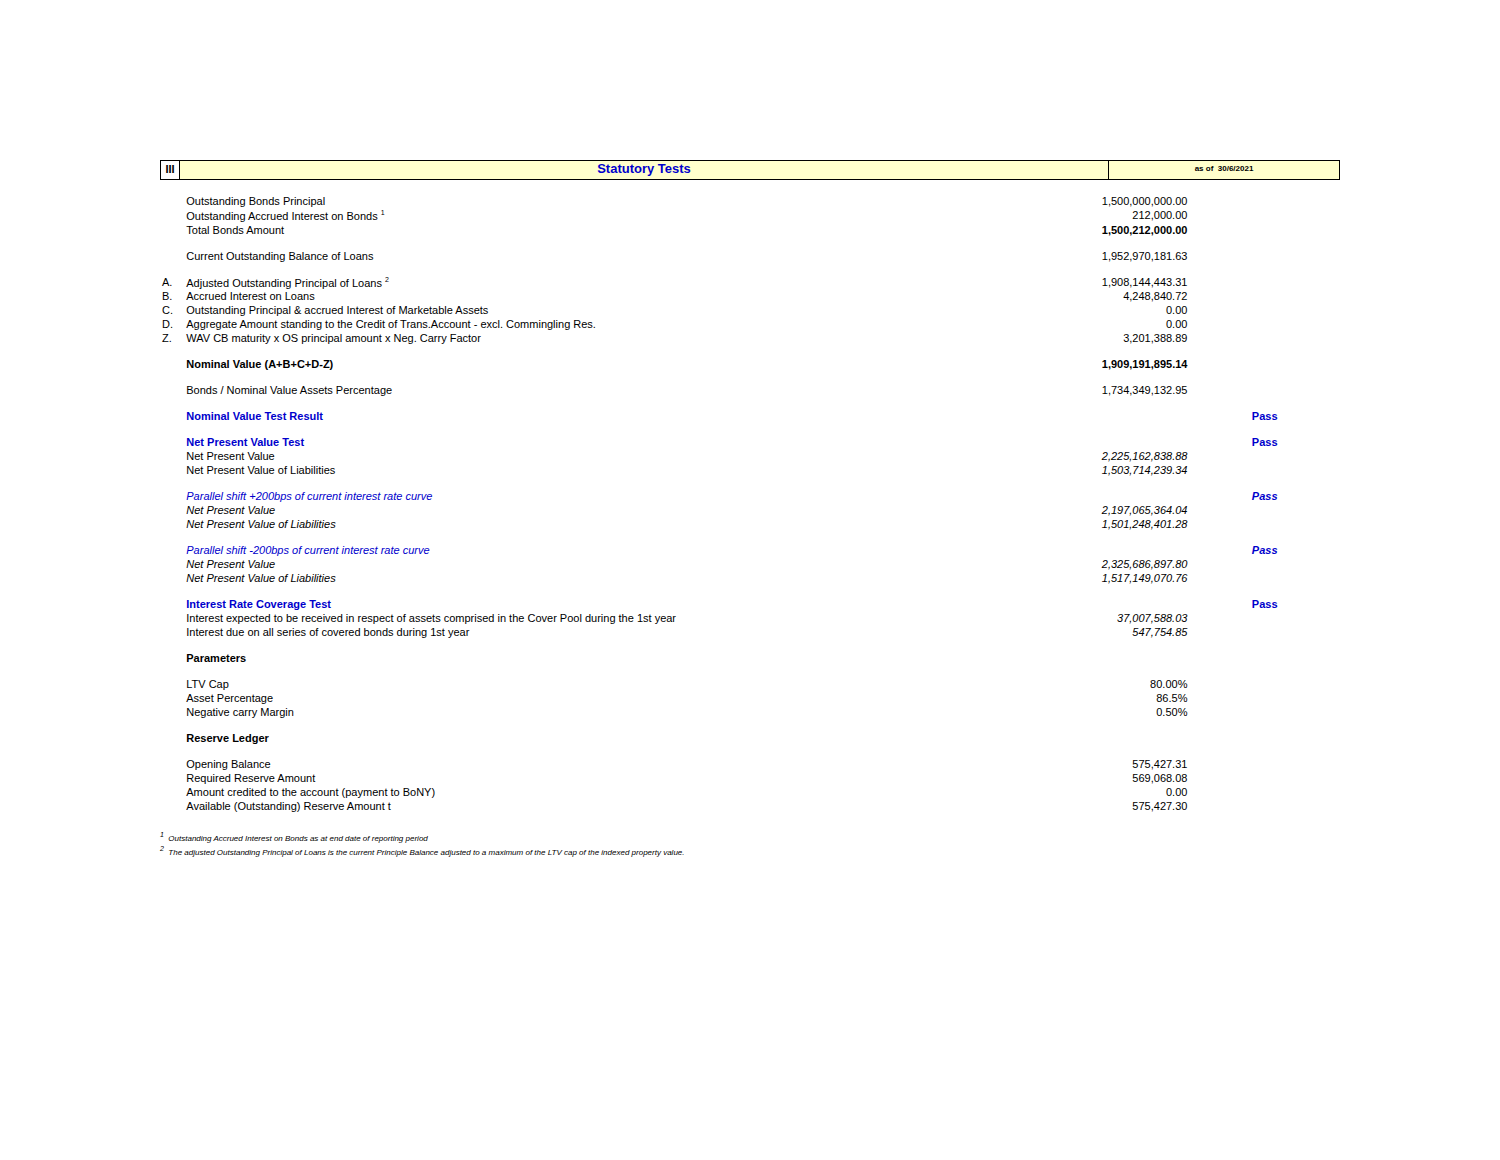III
Statutory Tests
as of 30/6/2021
| | Outstanding Bonds Principal | 1,500,000,000.00 | |
| | Outstanding Accrued Interest on Bonds 1 | 212,000.00 | |
| | Total Bonds Amount | 1,500,212,000.00 | |
| | Current Outstanding Balance of Loans | 1,952,970,181.63 | |
| A. | Adjusted Outstanding Principal of Loans 2 | 1,908,144,443.31 | |
| B. | Accrued Interest on Loans | 4,248,840.72 | |
| C. | Outstanding Principal & accrued Interest of Marketable Assets | 0.00 | |
| D. | Aggregate Amount standing to the Credit of Trans.Account - excl. Commingling Res. | 0.00 | |
| Z. | WAV CB maturity x OS principal amount x Neg. Carry Factor | 3,201,388.89 | |
| | Nominal Value (A+B+C+D-Z) | 1,909,191,895.14 | |
| | Bonds / Nominal Value Assets Percentage | 1,734,349,132.95 | |
| | Nominal Value Test Result | | Pass |
| | Net Present Value Test | | Pass |
| | Net Present Value | 2,225,162,838.88 | |
| | Net Present Value of Liabilities | 1,503,714,239.34 | |
| | Parallel shift +200bps of current interest rate curve | | Pass |
| | Net Present Value | 2,197,065,364.04 | |
| | Net Present Value of Liabilities | 1,501,248,401.28 | |
| | Parallel shift -200bps of current interest rate curve | | Pass |
| | Net Present Value | 2,325,686,897.80 | |
| | Net Present Value of Liabilities | 1,517,149,070.76 | |
| | Interest Rate Coverage Test | | Pass |
| | Interest expected to be received in respect of assets comprised in the Cover Pool during the 1st year | 37,007,588.03 | |
| | Interest due on all series of covered bonds during 1st year | 547,754.85 | |
| | Parameters | | |
| | LTV Cap | 80.00% | |
| | Asset Percentage | 86.5% | |
| | Negative carry Margin | 0.50% | |
| | Reserve Ledger | | |
| | Opening Balance | 575,427.31 | |
| | Required Reserve Amount | 569,068.08 | |
| | Amount credited to the account (payment to BoNY) | 0.00 | |
| | Available (Outstanding) Reserve Amount t | 575,427.30 | |
1 Outstanding Accrued Interest on Bonds as at end date of reporting period
2 The adjusted Outstanding Principal of Loans is the current Principle Balance adjusted to a maximum of the LTV cap of the indexed property value.